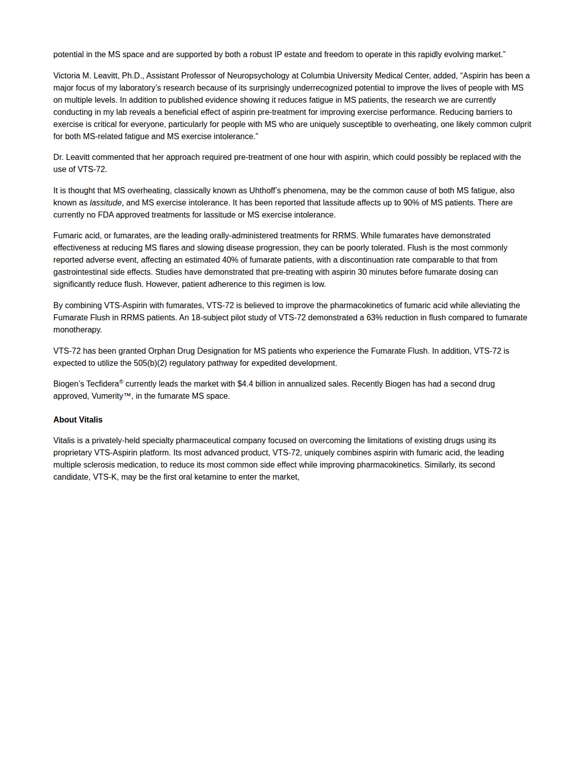potential in the MS space and are supported by both a robust IP estate and freedom to operate in this rapidly evolving market.”
Victoria M. Leavitt, Ph.D., Assistant Professor of Neuropsychology at Columbia University Medical Center, added, “Aspirin has been a major focus of my laboratory’s research because of its surprisingly underrecognized potential to improve the lives of people with MS on multiple levels. In addition to published evidence showing it reduces fatigue in MS patients, the research we are currently conducting in my lab reveals a beneficial effect of aspirin pre-treatment for improving exercise performance. Reducing barriers to exercise is critical for everyone, particularly for people with MS who are uniquely susceptible to overheating, one likely common culprit for both MS-related fatigue and MS exercise intolerance.”
Dr. Leavitt commented that her approach required pre-treatment of one hour with aspirin, which could possibly be replaced with the use of VTS-72.
It is thought that MS overheating, classically known as Uhthoff’s phenomena, may be the common cause of both MS fatigue, also known as lassitude, and MS exercise intolerance. It has been reported that lassitude affects up to 90% of MS patients. There are currently no FDA approved treatments for lassitude or MS exercise intolerance.
Fumaric acid, or fumarates, are the leading orally-administered treatments for RRMS. While fumarates have demonstrated effectiveness at reducing MS flares and slowing disease progression, they can be poorly tolerated. Flush is the most commonly reported adverse event, affecting an estimated 40% of fumarate patients, with a discontinuation rate comparable to that from gastrointestinal side effects. Studies have demonstrated that pre-treating with aspirin 30 minutes before fumarate dosing can significantly reduce flush. However, patient adherence to this regimen is low.
By combining VTS-Aspirin with fumarates, VTS-72 is believed to improve the pharmacokinetics of fumaric acid while alleviating the Fumarate Flush in RRMS patients. An 18-subject pilot study of VTS-72 demonstrated a 63% reduction in flush compared to fumarate monotherapy.
VTS-72 has been granted Orphan Drug Designation for MS patients who experience the Fumarate Flush. In addition, VTS-72 is expected to utilize the 505(b)(2) regulatory pathway for expedited development.
Biogen’s Tecfidera® currently leads the market with $4.4 billion in annualized sales. Recently Biogen has had a second drug approved, Vumerity™, in the fumarate MS space.
About Vitalis
Vitalis is a privately-held specialty pharmaceutical company focused on overcoming the limitations of existing drugs using its proprietary VTS-Aspirin platform. Its most advanced product, VTS-72, uniquely combines aspirin with fumaric acid, the leading multiple sclerosis medication, to reduce its most common side effect while improving pharmacokinetics. Similarly, its second candidate, VTS-K, may be the first oral ketamine to enter the market,